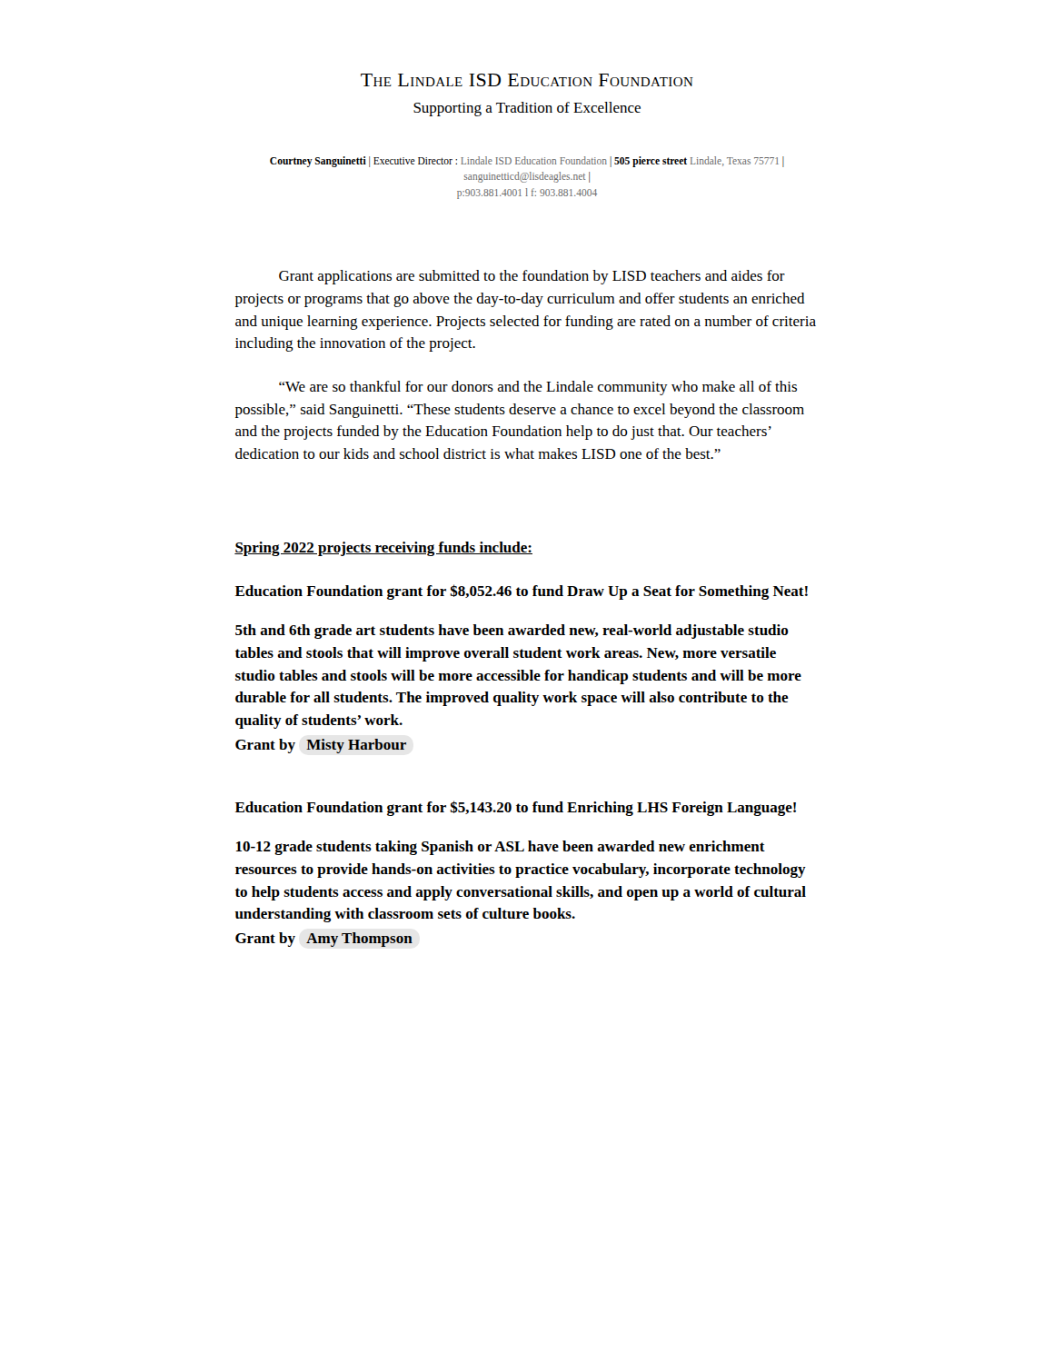The Lindale ISD Education Foundation
Supporting a Tradition of Excellence
Courtney Sanguinetti | Executive Director : Lindale ISD Education Foundation | 505 pierce street Lindale, Texas 75771 | sanguinetticd@lisdeagles.net |
p:903.881.4001 l f: 903.881.4004
Grant applications are submitted to the foundation by LISD teachers and aides for projects or programs that go above the day-to-day curriculum and offer students an enriched and unique learning experience. Projects selected for funding are rated on a number of criteria including the innovation of the project.
“We are so thankful for our donors and the Lindale community who make all of this possible,” said Sanguinetti. “These students deserve a chance to excel beyond the classroom and the projects funded by the Education Foundation help to do just that. Our teachers’ dedication to our kids and school district is what makes LISD one of the best.”
Spring 2022 projects receiving funds include:
Education Foundation grant for $8,052.46 to fund Draw Up a Seat for Something Neat!
5th and 6th grade art students have been awarded new, real-world adjustable studio tables and stools that will improve overall student work areas. New, more versatile studio tables and stools will be more accessible for handicap students and will be more durable for all students. The improved quality work space will also contribute to the quality of students’ work.
Grant by Misty Harbour
Education Foundation grant for $5,143.20 to fund Enriching LHS Foreign Language!
10-12 grade students taking Spanish or ASL have been awarded new enrichment resources to provide hands-on activities to practice vocabulary, incorporate technology to help students access and apply conversational skills, and open up a world of cultural understanding with classroom sets of culture books.
Grant by Amy Thompson